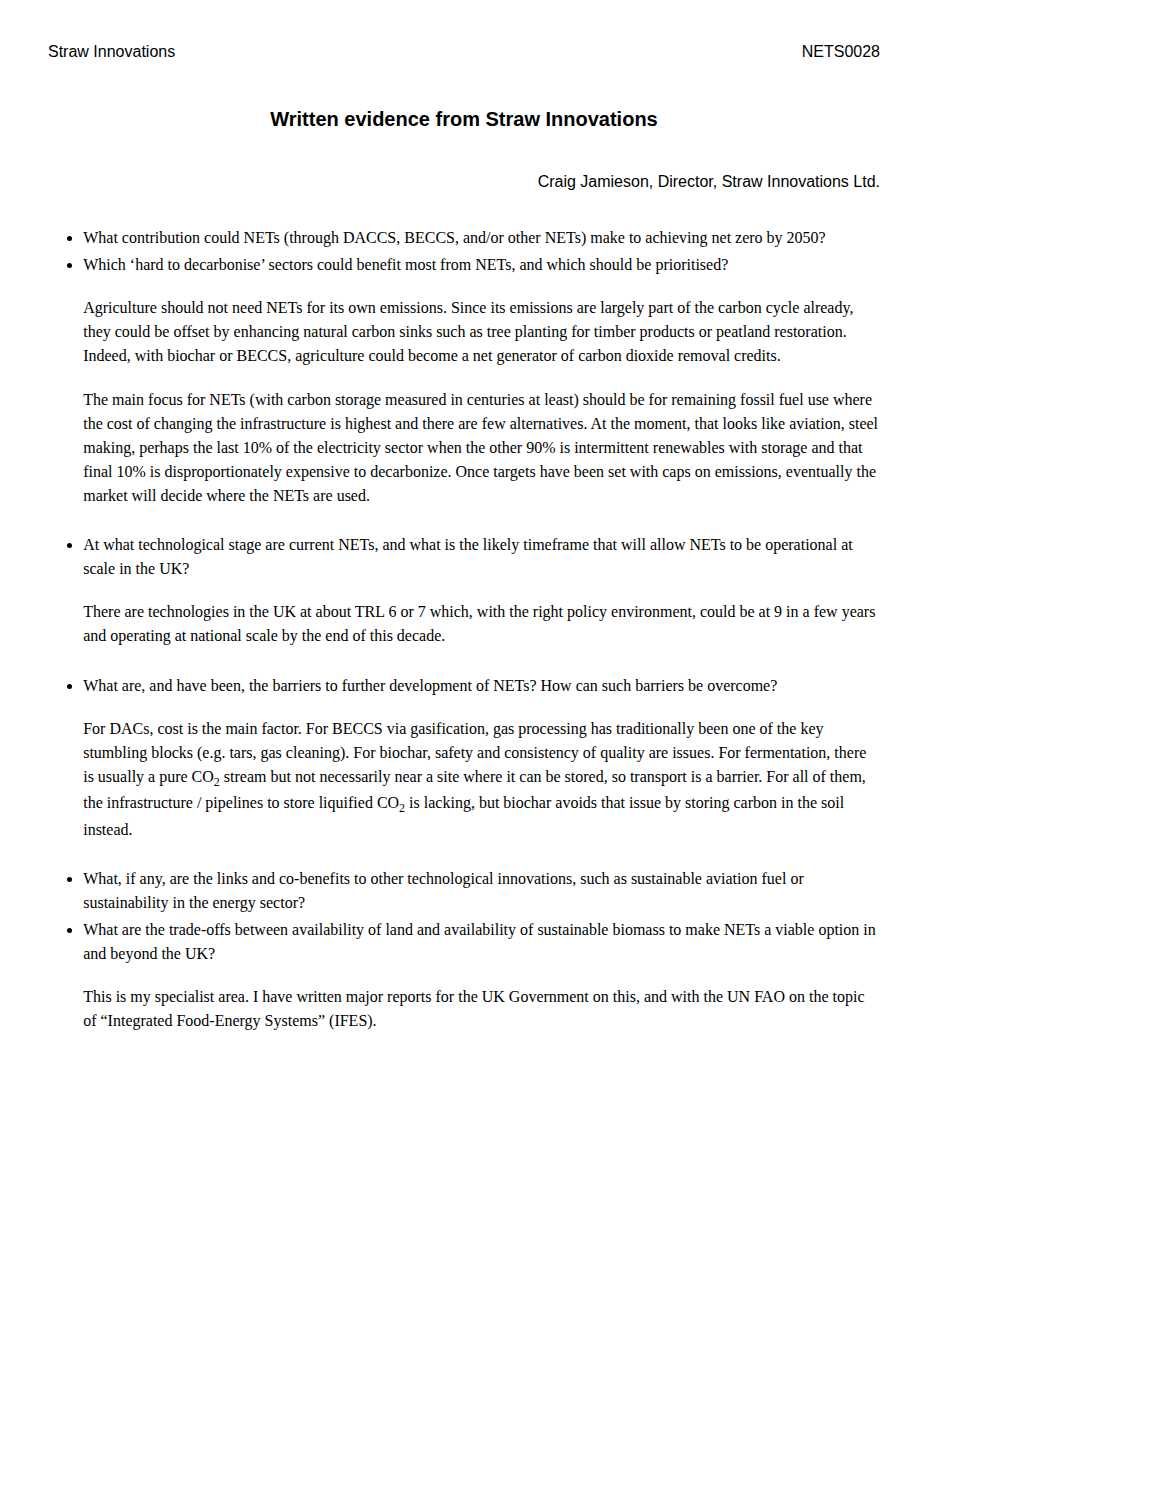Straw Innovations NETS0028
Written evidence from Straw Innovations
Craig Jamieson, Director, Straw Innovations Ltd.
What contribution could NETs (through DACCS, BECCS, and/or other NETs) make to achieving net zero by 2050?
Which ‘hard to decarbonise’ sectors could benefit most from NETs, and which should be prioritised?
Agriculture should not need NETs for its own emissions. Since its emissions are largely part of the carbon cycle already, they could be offset by enhancing natural carbon sinks such as tree planting for timber products or peatland restoration. Indeed, with biochar or BECCS, agriculture could become a net generator of carbon dioxide removal credits.
The main focus for NETs (with carbon storage measured in centuries at least) should be for remaining fossil fuel use where the cost of changing the infrastructure is highest and there are few alternatives. At the moment, that looks like aviation, steel making, perhaps the last 10% of the electricity sector when the other 90% is intermittent renewables with storage and that final 10% is disproportionately expensive to decarbonize. Once targets have been set with caps on emissions, eventually the market will decide where the NETs are used.
At what technological stage are current NETs, and what is the likely timeframe that will allow NETs to be operational at scale in the UK?
There are technologies in the UK at about TRL 6 or 7 which, with the right policy environment, could be at 9 in a few years and operating at national scale by the end of this decade.
What are, and have been, the barriers to further development of NETs? How can such barriers be overcome?
For DACs, cost is the main factor. For BECCS via gasification, gas processing has traditionally been one of the key stumbling blocks (e.g. tars, gas cleaning). For biochar, safety and consistency of quality are issues. For fermentation, there is usually a pure CO2 stream but not necessarily near a site where it can be stored, so transport is a barrier. For all of them, the infrastructure / pipelines to store liquified CO2 is lacking, but biochar avoids that issue by storing carbon in the soil instead.
What, if any, are the links and co-benefits to other technological innovations, such as sustainable aviation fuel or sustainability in the energy sector?
What are the trade-offs between availability of land and availability of sustainable biomass to make NETs a viable option in and beyond the UK?
This is my specialist area. I have written major reports for the UK Government on this, and with the UN FAO on the topic of “Integrated Food-Energy Systems” (IFES).